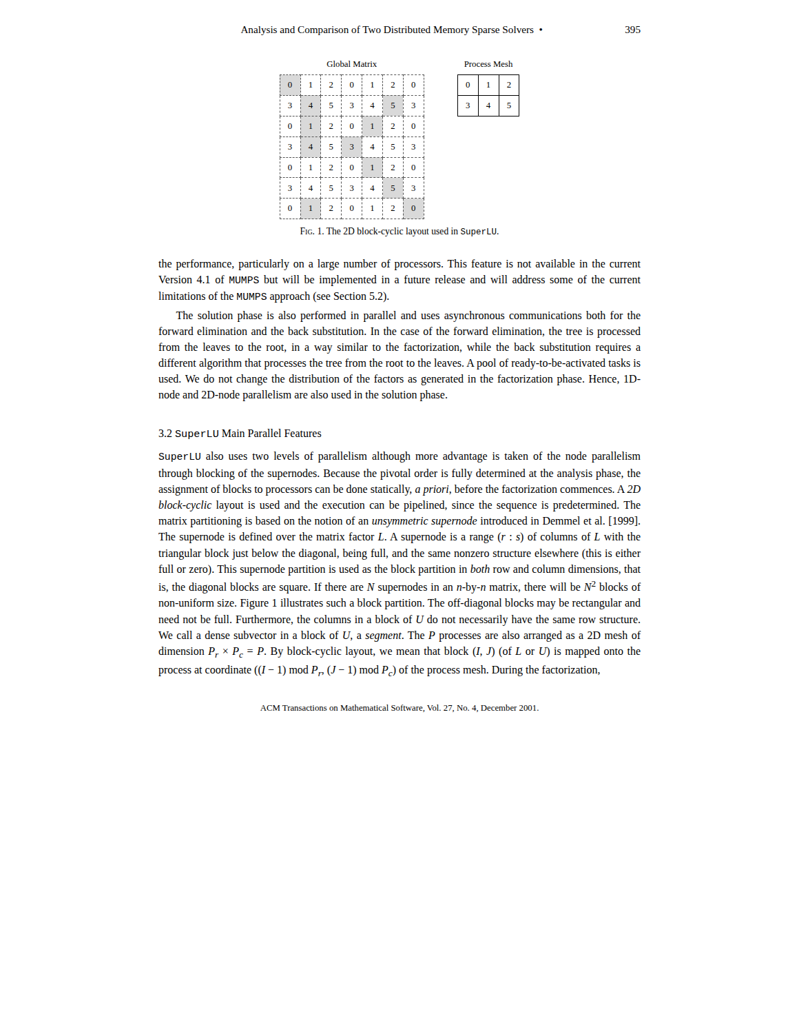395 Analysis and Comparison of Two Distributed Memory Sparse Solvers •
Global Matrix
| 0 | 1 | 2 | 0 | 1 | 2 | 0 |
| 3 | 4 | 5 | 3 | 4 | 5 | 3 |
| 0 | 1 | 2 | 0 | 1 | 2 | 0 |
| 3 | 4 | 5 | 3 | 4 | 5 | 3 |
| 0 | 1 | 2 | 0 | 1 | 2 | 0 |
| 3 | 4 | 5 | 3 | 4 | 5 | 3 |
| 0 | 1 | 2 | 0 | 1 | 2 | 0 |
Process Mesh
| 0 | 1 | 2 |
| 3 | 4 | 5 |
Fig. 1. The 2D block-cyclic layout used in SuperLU.
the performance, particularly on a large number of processors. This feature is not available in the current Version 4.1 of MUMPS but will be implemented in a future release and will address some of the current limitations of the MUMPS approach (see Section 5.2).
The solution phase is also performed in parallel and uses asynchronous communications both for the forward elimination and the back substitution. In the case of the forward elimination, the tree is processed from the leaves to the root, in a way similar to the factorization, while the back substitution requires a different algorithm that processes the tree from the root to the leaves. A pool of ready-to-be-activated tasks is used. We do not change the distribution of the factors as generated in the factorization phase. Hence, 1D-node and 2D-node parallelism are also used in the solution phase.
3.2 SuperLU Main Parallel Features
SuperLU also uses two levels of parallelism although more advantage is taken of the node parallelism through blocking of the supernodes. Because the pivotal order is fully determined at the analysis phase, the assignment of blocks to processors can be done statically, a priori, before the factorization commences. A 2D block-cyclic layout is used and the execution can be pipelined, since the sequence is predetermined. The matrix partitioning is based on the notion of an unsymmetric supernode introduced in Demmel et al. [1999]. The supernode is defined over the matrix factor L. A supernode is a range (r : s) of columns of L with the triangular block just below the diagonal, being full, and the same nonzero structure elsewhere (this is either full or zero). This supernode partition is used as the block partition in both row and column dimensions, that is, the diagonal blocks are square. If there are N supernodes in an n-by-n matrix, there will be N2 blocks of non-uniform size. Figure 1 illustrates such a block partition. The off-diagonal blocks may be rectangular and need not be full. Furthermore, the columns in a block of U do not necessarily have the same row structure. We call a dense subvector in a block of U, a segment. The P processes are also arranged as a 2D mesh of dimension Pr × Pc = P. By block-cyclic layout, we mean that block (I, J) (of L or U) is mapped onto the process at coordinate ((I − 1) mod Pr, (J − 1) mod Pc) of the process mesh. During the factorization,
ACM Transactions on Mathematical Software, Vol. 27, No. 4, December 2001.